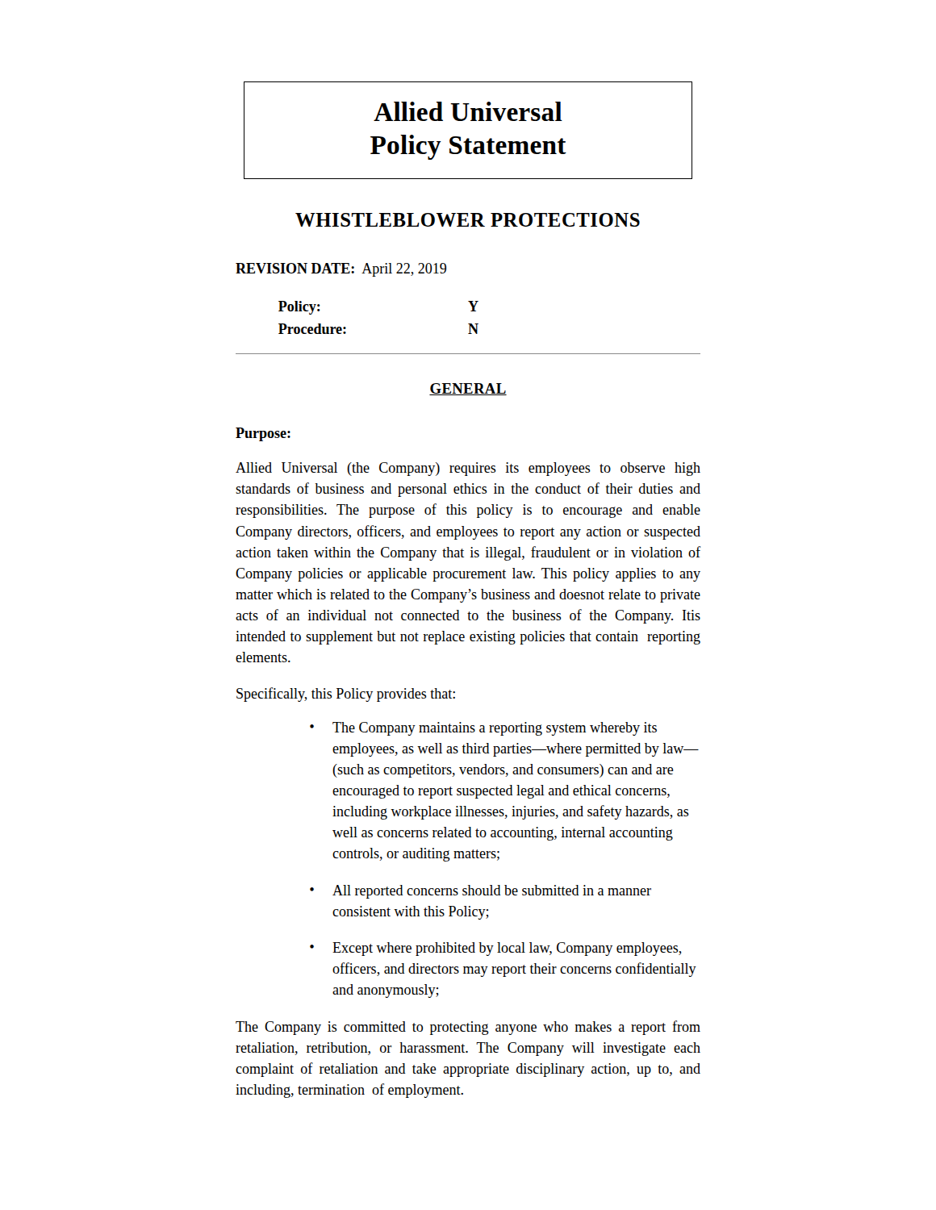Allied Universal
Policy Statement
WHISTLEBLOWER PROTECTIONS
REVISION DATE: April 22, 2019
| Policy: | Y |
| Procedure: | N |
GENERAL
Purpose:
Allied Universal (the Company) requires its employees to observe high standards of business and personal ethics in the conduct of their duties and responsibilities. The purpose of this policy is to encourage and enable Company directors, officers, and employees to report any action or suspected action taken within the Company that is illegal, fraudulent or in violation of Company policies or applicable procurement law. This policy applies to any matter which is related to the Company’s business and doesnot relate to private acts of an individual not connected to the business of the Company. Itis intended to supplement but not replace existing policies that contain reporting elements.
Specifically, this Policy provides that:
The Company maintains a reporting system whereby its employees, as well as third parties—where permitted by law— (such as competitors, vendors, and consumers) can and are encouraged to report suspected legal and ethical concerns, including workplace illnesses, injuries, and safety hazards, as well as concerns related to accounting, internal accounting controls, or auditing matters;
All reported concerns should be submitted in a manner consistent with this Policy;
Except where prohibited by local law, Company employees, officers, and directors may report their concerns confidentially and anonymously;
The Company is committed to protecting anyone who makes a report from retaliation, retribution, or harassment. The Company will investigate each complaint of retaliation and take appropriate disciplinary action, up to, and including, termination of employment.